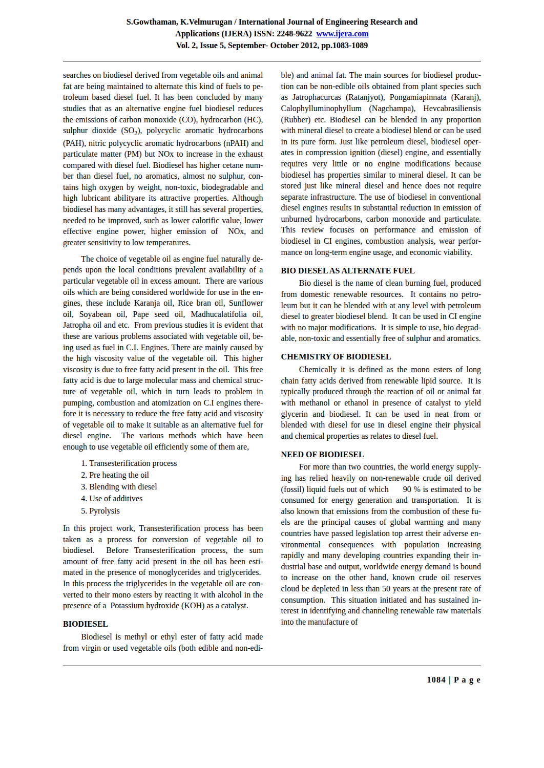S.Gowthaman, K.Velmurugan / International Journal of Engineering Research and
Applications (IJERA) ISSN: 2248-9622 www.ijera.com
Vol. 2, Issue 5, September- October 2012, pp.1083-1089
searches on biodiesel derived from vegetable oils and animal fat are being maintained to alternate this kind of fuels to petroleum based diesel fuel. It has been concluded by many studies that as an alternative engine fuel biodiesel reduces the emissions of carbon monoxide (CO), hydrocarbon (HC), sulphur dioxide (SO2), polycyclic aromatic hydrocarbons (PAH), nitric polycyclic aromatic hydrocarbons (nPAH) and particulate matter (PM) but NOx to increase in the exhaust compared with diesel fuel. Biodiesel has higher cetane number than diesel fuel, no aromatics, almost no sulphur, contains high oxygen by weight, non-toxic, biodegradable and high lubricant abilityare its attractive properties. Although biodiesel has many advantages, it still has several properties, needed to be improved, such as lower calorific value, lower effective engine power, higher emission of NOx, and greater sensitivity to low temperatures.
The choice of vegetable oil as engine fuel naturally depends upon the local conditions prevalent availability of a particular vegetable oil in excess amount. There are various oils which are being considered worldwide for use in the engines, these include Karanja oil, Rice bran oil, Sunflower oil, Soyabean oil, Pape seed oil, Madhucalatifolia oil, Jatropha oil and etc. From previous studies it is evident that these are various problems associated with vegetable oil, being used as fuel in C.I. Engines. There are mainly caused by the high viscosity value of the vegetable oil. This higher viscosity is due to free fatty acid present in the oil. This free fatty acid is due to large molecular mass and chemical structure of vegetable oil, which in turn leads to problem in pumping, combustion and atomization on C.I engines therefore it is necessary to reduce the free fatty acid and viscosity of vegetable oil to make it suitable as an alternative fuel for diesel engine. The various methods which have been enough to use vegetable oil efficiently some of them are,
Transesterification process
Pre heating the oil
Blending with diesel
Use of additives
Pyrolysis
In this project work, Transesterification process has been taken as a process for conversion of vegetable oil to biodiesel. Before Transesterification process, the sum amount of free fatty acid present in the oil has been estimated in the presence of monoglycerides and triglycerides. In this process the triglycerides in the vegetable oil are converted to their mono esters by reacting it with alcohol in the presence of a Potassium hydroxide (KOH) as a catalyst.
Biodiesel
Biodiesel is methyl or ethyl ester of fatty acid made from virgin or used vegetable oils (both edible and non-edible) and animal fat. The main sources for biodiesel production can be non-edible oils obtained from plant species such as Jatrophacurcas (Ratanjyot), Pongamiapinnata (Karanj), Calophylluminophyllum (Nagchampa), Hevcabrasiliensis (Rubber) etc. Biodiesel can be blended in any proportion with mineral diesel to create a biodiesel blend or can be used in its pure form. Just like petroleum diesel, biodiesel operates in compression ignition (diesel) engine, and essentially requires very little or no engine modifications because biodiesel has properties similar to mineral diesel. It can be stored just like mineral diesel and hence does not require separate infrastructure. The use of biodiesel in conventional diesel engines results in substantial reduction in emission of unburned hydrocarbons, carbon monoxide and particulate. This review focuses on performance and emission of biodiesel in CI engines, combustion analysis, wear performance on long-term engine usage, and economic viability.
Bio diesel as alternate fuel
Bio diesel is the name of clean burning fuel, produced from domestic renewable resources. It contains no petroleum but it can be blended with at any level with petroleum diesel to greater biodiesel blend. It can be used in CI engine with no major modifications. It is simple to use, bio degradable, non-toxic and essentially free of sulphur and aromatics.
Chemistry of biodiesel
Chemically it is defined as the mono esters of long chain fatty acids derived from renewable lipid source. It is typically produced through the reaction of oil or animal fat with methanol or ethanol in presence of catalyst to yield glycerin and biodiesel. It can be used in neat from or blended with diesel for use in diesel engine their physical and chemical properties as relates to diesel fuel.
Need of biodiesel
For more than two countries, the world energy supplying has relied heavily on non-renewable crude oil derived (fossil) liquid fuels out of which 90 % is estimated to be consumed for energy generation and transportation. It is also known that emissions from the combustion of these fuels are the principal causes of global warming and many countries have passed legislation top arrest their adverse environmental consequences with population increasing rapidly and many developing countries expanding their industrial base and output, worldwide energy demand is bound to increase on the other hand, known crude oil reserves cloud be depleted in less than 50 years at the present rate of consumption. This situation initiated and has sustained interest in identifying and channeling renewable raw materials into the manufacture of
1084 | P a g e